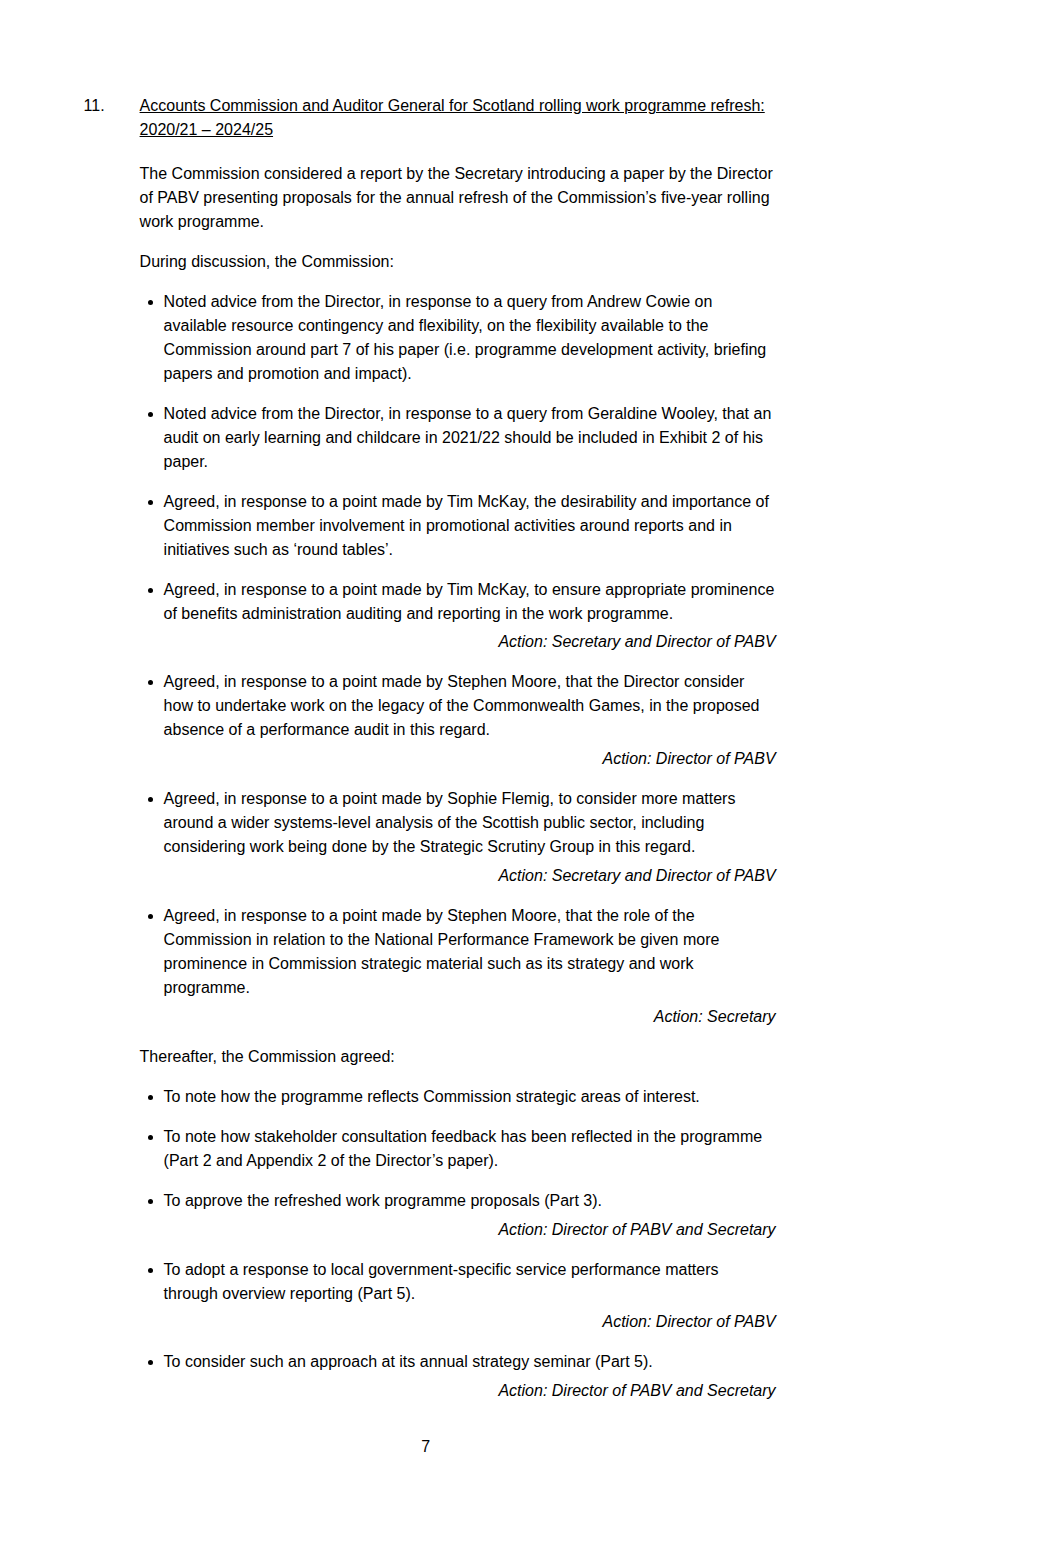11.
Accounts Commission and Auditor General for Scotland rolling work programme refresh: 2020/21 – 2024/25
The Commission considered a report by the Secretary introducing a paper by the Director of PABV presenting proposals for the annual refresh of the Commission’s five-year rolling work programme.
During discussion, the Commission:
Noted advice from the Director, in response to a query from Andrew Cowie on available resource contingency and flexibility, on the flexibility available to the Commission around part 7 of his paper (i.e. programme development activity, briefing papers and promotion and impact).
Noted advice from the Director, in response to a query from Geraldine Wooley, that an audit on early learning and childcare in 2021/22 should be included in Exhibit 2 of his paper.
Agreed, in response to a point made by Tim McKay, the desirability and importance of Commission member involvement in promotional activities around reports and in initiatives such as ‘round tables’.
Agreed, in response to a point made by Tim McKay, to ensure appropriate prominence of benefits administration auditing and reporting in the work programme.
Action: Secretary and Director of PABV
Agreed, in response to a point made by Stephen Moore, that the Director consider how to undertake work on the legacy of the Commonwealth Games, in the proposed absence of a performance audit in this regard.
Action: Director of PABV
Agreed, in response to a point made by Sophie Flemig, to consider more matters around a wider systems-level analysis of the Scottish public sector, including considering work being done by the Strategic Scrutiny Group in this regard.
Action: Secretary and Director of PABV
Agreed, in response to a point made by Stephen Moore, that the role of the Commission in relation to the National Performance Framework be given more prominence in Commission strategic material such as its strategy and work programme.
Action: Secretary
Thereafter, the Commission agreed:
To note how the programme reflects Commission strategic areas of interest.
To note how stakeholder consultation feedback has been reflected in the programme (Part 2 and Appendix 2 of the Director’s paper).
To approve the refreshed work programme proposals (Part 3).
Action: Director of PABV and Secretary
To adopt a response to local government-specific service performance matters through overview reporting (Part 5).
Action: Director of PABV
To consider such an approach at its annual strategy seminar (Part 5).
Action: Director of PABV and Secretary
7